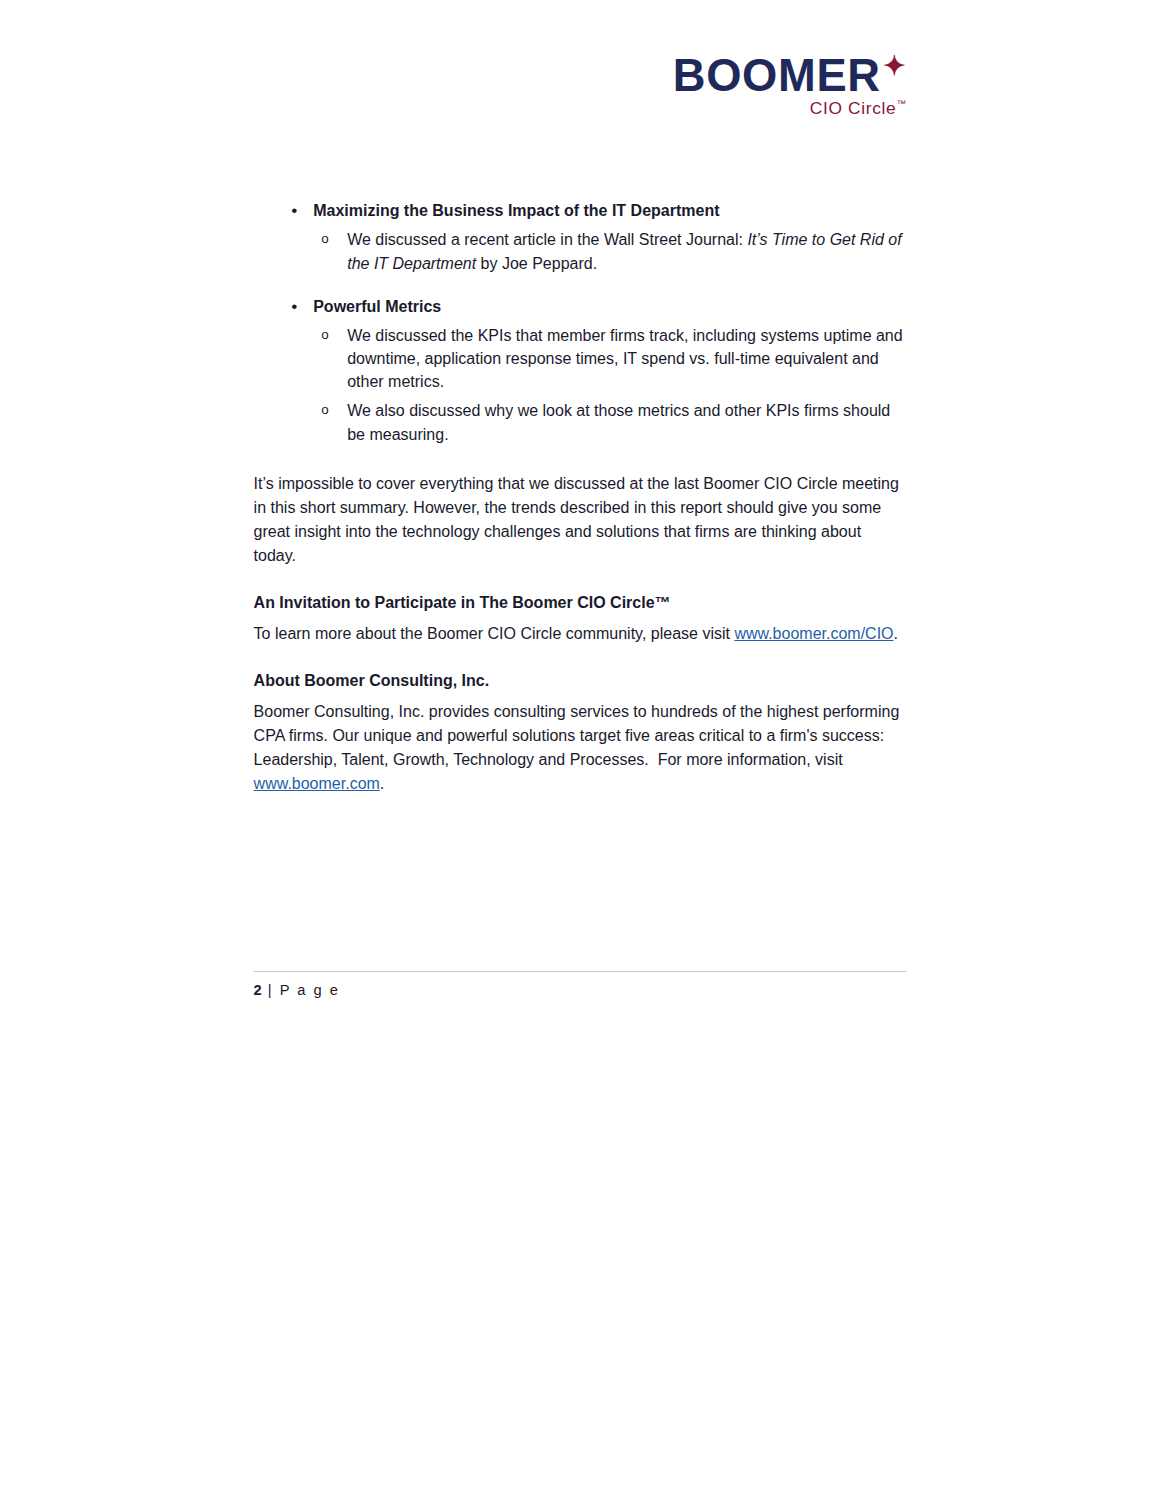BOOMER✦
CIO Circle™
Maximizing the Business Impact of the IT Department
We discussed a recent article in the Wall Street Journal: It’s Time to Get Rid of the IT Department by Joe Peppard.
Powerful Metrics
We discussed the KPIs that member firms track, including systems uptime and downtime, application response times, IT spend vs. full-time equivalent and other metrics.
We also discussed why we look at those metrics and other KPIs firms should be measuring.
It’s impossible to cover everything that we discussed at the last Boomer CIO Circle meeting in this short summary. However, the trends described in this report should give you some great insight into the technology challenges and solutions that firms are thinking about today.
An Invitation to Participate in The Boomer CIO Circle™
To learn more about the Boomer CIO Circle community, please visit www.boomer.com/CIO.
About Boomer Consulting, Inc.
Boomer Consulting, Inc. provides consulting services to hundreds of the highest performing CPA firms. Our unique and powerful solutions target five areas critical to a firm's success: Leadership, Talent, Growth, Technology and Processes. For more information, visit www.boomer.com.
2 | P a g e